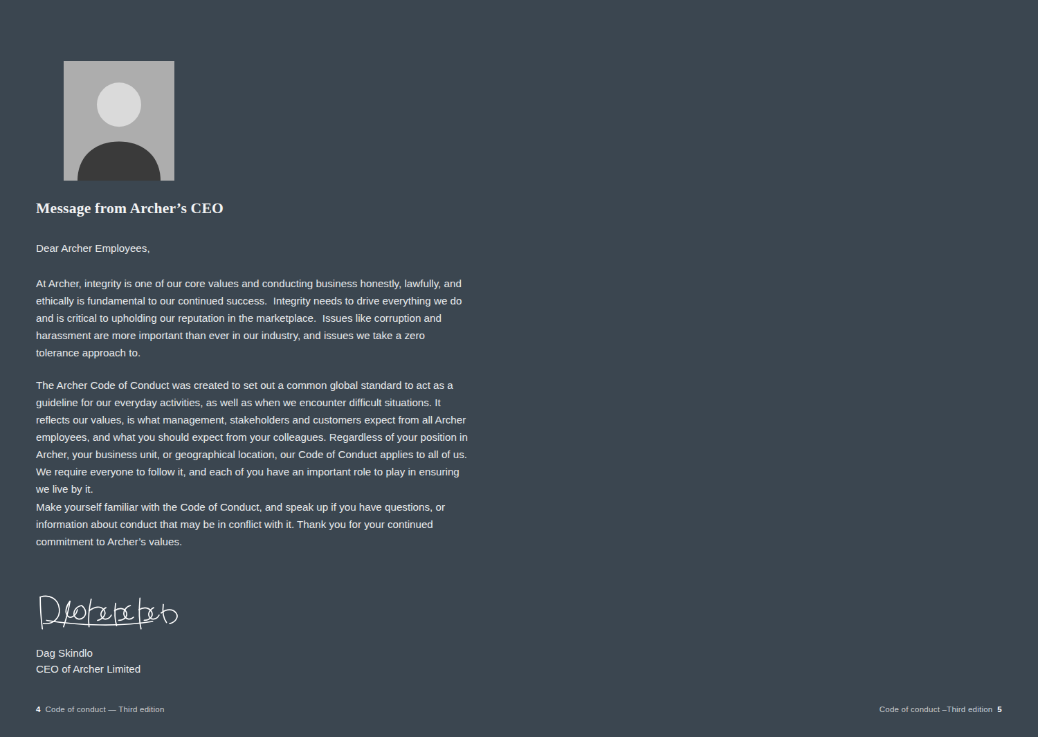Message from Archer’s CEO
Dear Archer Employees,
At Archer, integrity is one of our core values and conducting business honestly, lawfully, and ethically is fundamental to our continued success. Integrity needs to drive everything we do and is critical to upholding our reputation in the marketplace. Issues like corruption and harassment are more important than ever in our industry, and issues we take a zero tolerance approach to.
The Archer Code of Conduct was created to set out a common global standard to act as a guideline for our everyday activities, as well as when we encounter difficult situations. It reflects our values, is what management, stakeholders and customers expect from all Archer employees, and what you should expect from your colleagues. Regardless of your position in Archer, your business unit, or geographical location, our Code of Conduct applies to all of us. We require everyone to follow it, and each of you have an important role to play in ensuring we live by it.
Make yourself familiar with the Code of Conduct, and speak up if you have questions, or information about conduct that may be in conflict with it. Thank you for your continued commitment to Archer’s values.
Dag Skindlo
CEO of Archer Limited
4 Code of conduct — Third edition
Code of conduct –Third edition 5